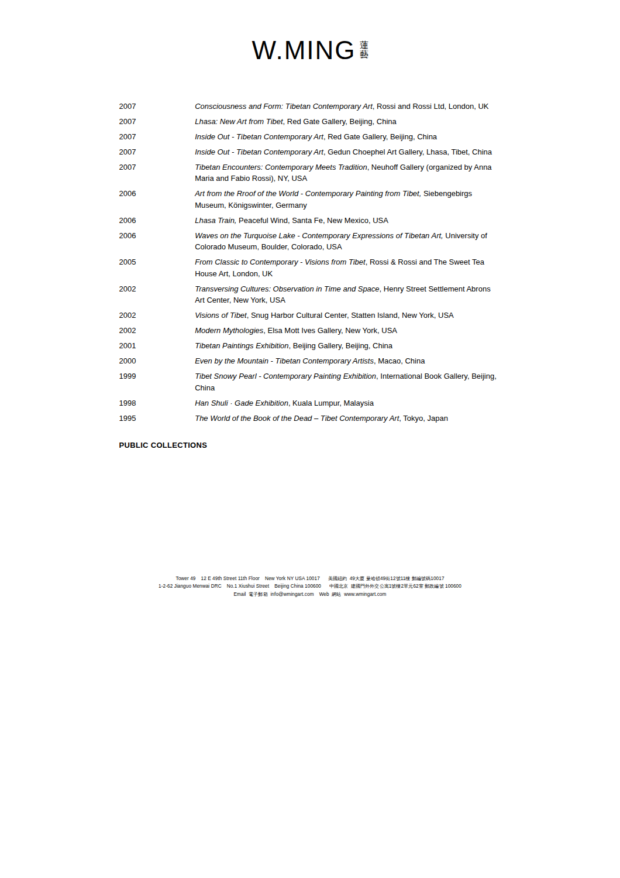W.MING 蓮
藝
| 2007 | Consciousness and Form: Tibetan Contemporary Art , Rossi and Rossi Ltd, London, UK |
| 2007 | Lhasa: New Art from Tibet , Red Gate Gallery, Beijing, China |
| 2007 | Inside Out - Tibetan Contemporary Art , Red Gate Gallery, Beijing, China |
| 2007 | Inside Out - Tibetan Contemporary Art , Gedun Choephel Art Gallery, Lhasa, Tibet, China |
| 2007 | Tibetan Encounters: Contemporary Meets Tradition , Neuhoff Gallery (organized by Anna Maria and Fabio Rossi), NY, USA |
| 2006 | Art from the Rroof of the World - Contemporary Painting from Tibet, Siebengebirgs Museum, Königswinter, Germany |
| 2006 | Lhasa Train, Peaceful Wind, Santa Fe, New Mexico, USA |
| 2006 | Waves on the Turquoise Lake - Contemporary Expressions of Tibetan Art, University of Colorado Museum, Boulder, Colorado, USA |
| 2005 | From Classic to Contemporary - Visions from Tibet , Rossi & Rossi and The Sweet Tea House Art, London, UK |
| 2002 | Transversing Cultures: Observation in Time and Space , Henry Street Settlement Abrons Art Center, New York, USA |
| 2002 | Visions of Tibet , Snug Harbor Cultural Center, Statten Island, New York, USA |
| 2002 | Modern Mythologies , Elsa Mott Ives Gallery, New York, USA |
| 2001 | Tibetan Paintings Exhibition , Beijing Gallery, Beijing, China |
| 2000 | Even by the Mountain - Tibetan Contemporary Artists , Macao, China |
| 1999 | Tibet Snowy Pearl - Contemporary Painting Exhibition , International Book Gallery, Beijing, China |
| 1998 | Han Shuli · Gade Exhibition , Kuala Lumpur, Malaysia |
| 1995 | The World of the Book of the Dead – Tibet Contemporary Art , Tokyo, Japan |
PUBLIC COLLECTIONS
Tower 49 12 E 49th Street 11th Floor New York NY USA 10017 美國紐約 49大廈 曼哈頓49街12號11樓 郵編號碼10017
1-2-62 Jianguo Menwai DRC No.1 Xiushui Street Beijing China 100600 中國北京 建國門外外交公寓1號樓2單元62室 郵政編號 100600
Email 電子郵箱 info@wmingart.com Web 網站 www.wmingart.com